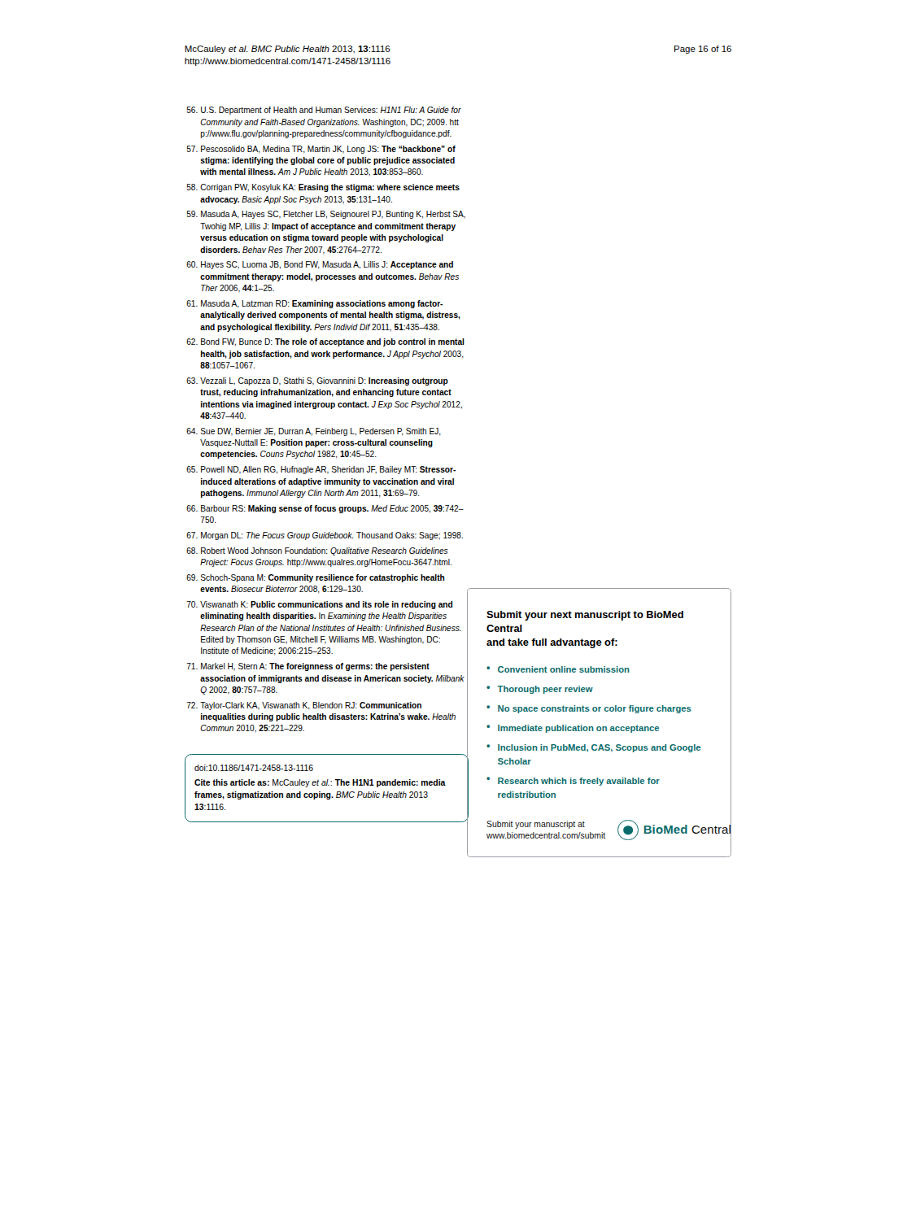McCauley et al. BMC Public Health 2013, 13:1116
http://www.biomedcentral.com/1471-2458/13/1116
Page 16 of 16
56. U.S. Department of Health and Human Services: H1N1 Flu: A Guide for Community and Faith-Based Organizations. Washington, DC; 2009. http://www.flu.gov/planning-preparedness/community/cfboguidance.pdf.
57. Pescosolido BA, Medina TR, Martin JK, Long JS: The “backbone” of stigma: identifying the global core of public prejudice associated with mental illness. Am J Public Health 2013, 103:853–860.
58. Corrigan PW, Kosyluk KA: Erasing the stigma: where science meets advocacy. Basic Appl Soc Psych 2013, 35:131–140.
59. Masuda A, Hayes SC, Fletcher LB, Seignourel PJ, Bunting K, Herbst SA, Twohig MP, Lillis J: Impact of acceptance and commitment therapy versus education on stigma toward people with psychological disorders. Behav Res Ther 2007, 45:2764–2772.
60. Hayes SC, Luoma JB, Bond FW, Masuda A, Lillis J: Acceptance and commitment therapy: model, processes and outcomes. Behav Res Ther 2006, 44:1–25.
61. Masuda A, Latzman RD: Examining associations among factor-analytically derived components of mental health stigma, distress, and psychological flexibility. Pers Individ Dif 2011, 51:435–438.
62. Bond FW, Bunce D: The role of acceptance and job control in mental health, job satisfaction, and work performance. J Appl Psychol 2003, 88:1057–1067.
63. Vezzali L, Capozza D, Stathi S, Giovannini D: Increasing outgroup trust, reducing infrahumanization, and enhancing future contact intentions via imagined intergroup contact. J Exp Soc Psychol 2012, 48:437–440.
64. Sue DW, Bernier JE, Durran A, Feinberg L, Pedersen P, Smith EJ, Vasquez-Nuttall E: Position paper: cross-cultural counseling competencies. Couns Psychol 1982, 10:45–52.
65. Powell ND, Allen RG, Hufnagle AR, Sheridan JF, Bailey MT: Stressor-induced alterations of adaptive immunity to vaccination and viral pathogens. Immunol Allergy Clin North Am 2011, 31:69–79.
66. Barbour RS: Making sense of focus groups. Med Educ 2005, 39:742–750.
67. Morgan DL: The Focus Group Guidebook. Thousand Oaks: Sage; 1998.
68. Robert Wood Johnson Foundation: Qualitative Research Guidelines Project: Focus Groups. http://www.qualres.org/HomeFocu-3647.html.
69. Schoch-Spana M: Community resilience for catastrophic health events. Biosecur Bioterror 2008, 6:129–130.
70. Viswanath K: Public communications and its role in reducing and eliminating health disparities. In Examining the Health Disparities Research Plan of the National Institutes of Health: Unfinished Business. Edited by Thomson GE, Mitchell F, Williams MB. Washington, DC: Institute of Medicine; 2006:215–253.
71. Markel H, Stern A: The foreignness of germs: the persistent association of immigrants and disease in American society. Milbank Q 2002, 80:757–788.
72. Taylor-Clark KA, Viswanath K, Blendon RJ: Communication inequalities during public health disasters: Katrina’s wake. Health Commun 2010, 25:221–229.
doi:10.1186/1471-2458-13-1116
Cite this article as: McCauley et al.: The H1N1 pandemic: media frames, stigmatization and coping. BMC Public Health 2013 13:1116.
Submit your next manuscript to BioMed Central
and take full advantage of:
Convenient online submission
Thorough peer review
No space constraints or color figure charges
Immediate publication on acceptance
Inclusion in PubMed, CAS, Scopus and Google Scholar
Research which is freely available for redistribution
Submit your manuscript at
www.biomedcentral.com/submit
Bio Med Central